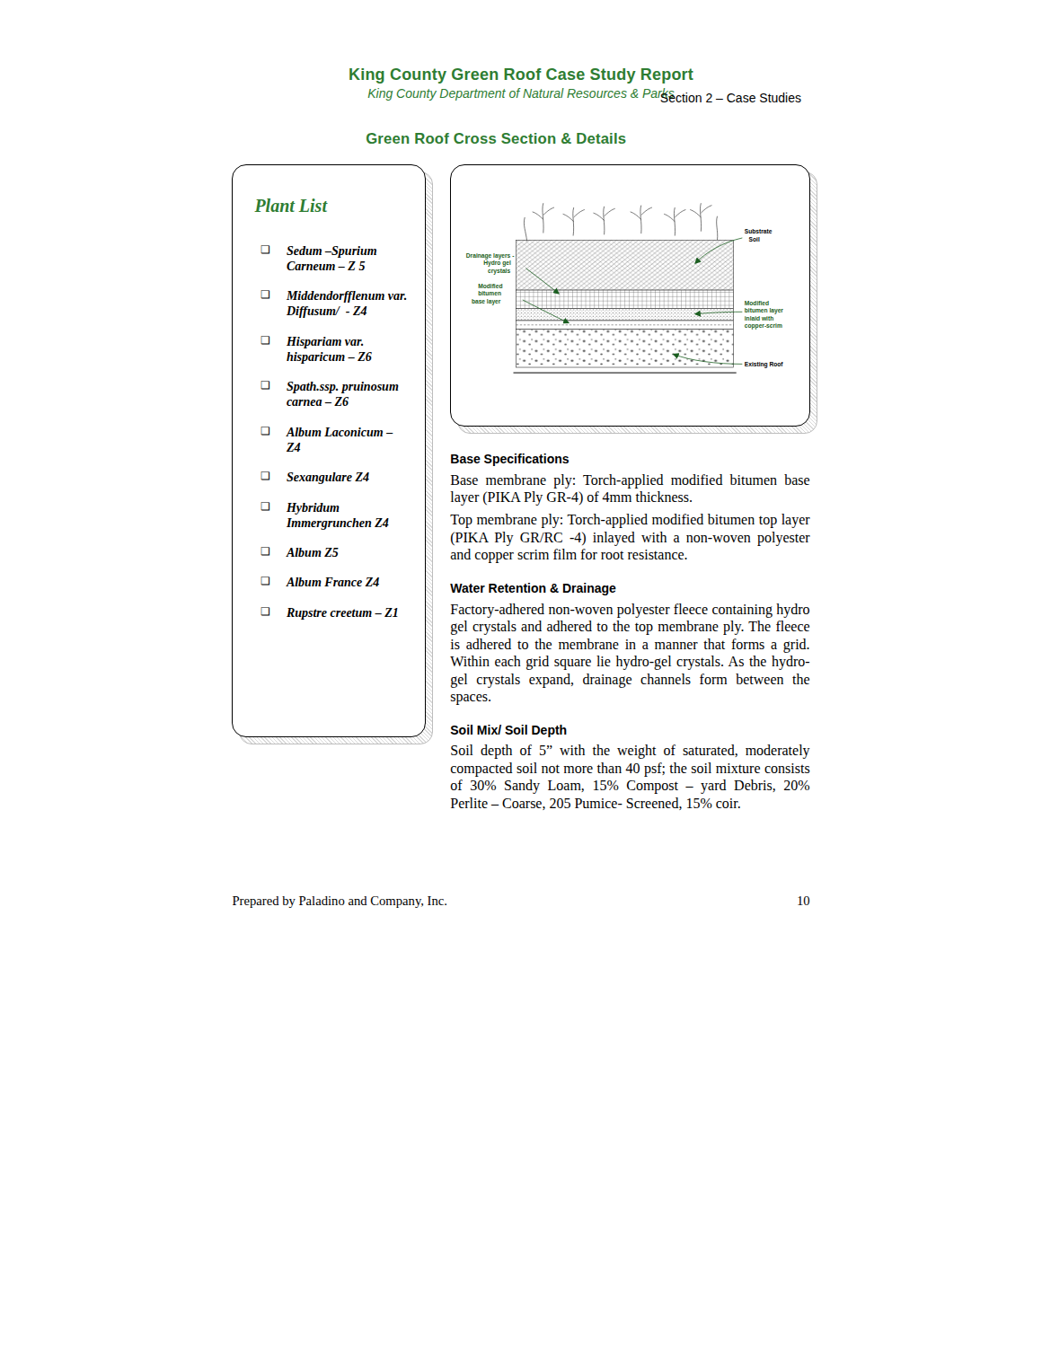King County Green Roof Case Study Report
King County Department of Natural Resources & Parks
Section 2 – Case Studies
Green Roof Cross Section & Details
Plant List
Sedum –Spurium Carneum – Z 5
Middendorfflenum var. Diffusum/ - Z4
Hispariam var. hisparicum – Z6
Spath.ssp. pruinosum carnea – Z6
Album Laconicum – Z4
Sexangulare Z4
Hybridum Immergrunchen Z4
Album Z5
Album France Z4
Rupstre creetum – Z1
Substrate Soil Modified bitumen layer inlaid with copper-scrim Existing Roof Drainage layers - Hydro gel crystals Modified bitumen base layer
Base Specifications
Base membrane ply: Torch-applied modified bitumen base layer (PIKA Ply GR-4) of 4mm thickness.
Top membrane ply: Torch-applied modified bitumen top layer (PIKA Ply GR/RC -4) inlayed with a non-woven polyester and copper scrim film for root resistance.
Water Retention & Drainage
Factory-adhered non-woven polyester fleece containing hydro gel crystals and adhered to the top membrane ply. The fleece is adhered to the membrane in a manner that forms a grid. Within each grid square lie hydro-gel crystals. As the hydro-gel crystals expand, drainage channels form between the spaces.
Soil Mix/ Soil Depth
Soil depth of 5” with the weight of saturated, moderately compacted soil not more than 40 psf; the soil mixture consists of 30% Sandy Loam, 15% Compost – yard Debris, 20% Perlite – Coarse, 205 Pumice- Screened, 15% coir.
Prepared by Paladino and Company, Inc.
10